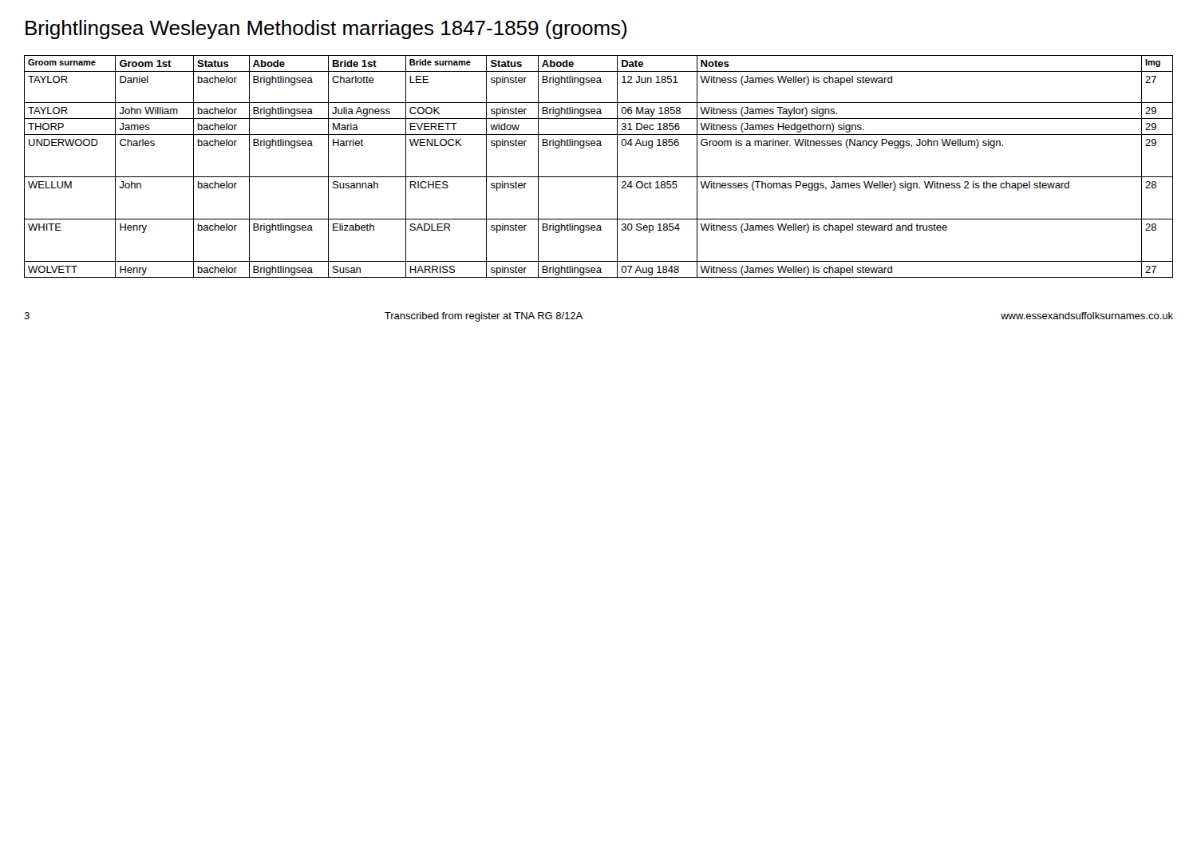Brightlingsea Wesleyan Methodist marriages 1847-1859 (grooms)
| Groom surname | Groom 1st | Status | Abode | Bride 1st | Bride surname | Status | Abode | Date | Notes | Img |
| --- | --- | --- | --- | --- | --- | --- | --- | --- | --- | --- |
| TAYLOR | Daniel | bachelor | Brightlingsea | Charlotte | LEE | spinster | Brightlingsea | 12 Jun 1851 | Witness (James Weller) is chapel steward | 27 |
| TAYLOR | John William | bachelor | Brightlingsea | Julia Agness | COOK | spinster | Brightlingsea | 06 May 1858 | Witness (James Taylor) signs. | 29 |
| THORP | James | bachelor | | Maria | EVERETT | widow | | 31 Dec 1856 | Witness (James Hedgethorn) signs. | 29 |
| UNDERWOOD | Charles | bachelor | Brightlingsea | Harriet | WENLOCK | spinster | Brightlingsea | 04 Aug 1856 | Groom is a mariner. Witnesses (Nancy Peggs, John Wellum) sign. | 29 |
| WELLUM | John | bachelor | | Susannah | RICHES | spinster | | 24 Oct 1855 | Witnesses (Thomas Peggs, James Weller) sign. Witness 2 is the chapel steward | 28 |
| WHITE | Henry | bachelor | Brightlingsea | Elizabeth | SADLER | spinster | Brightlingsea | 30 Sep 1854 | Witness (James Weller) is chapel steward and trustee | 28 |
| WOLVETT | Henry | bachelor | Brightlingsea | Susan | HARRISS | spinster | Brightlingsea | 07 Aug 1848 | Witness (James Weller) is chapel steward | 27 |
3
Transcribed from register at TNA RG 8/12A
www.essexandsuffolksurnames.co.uk